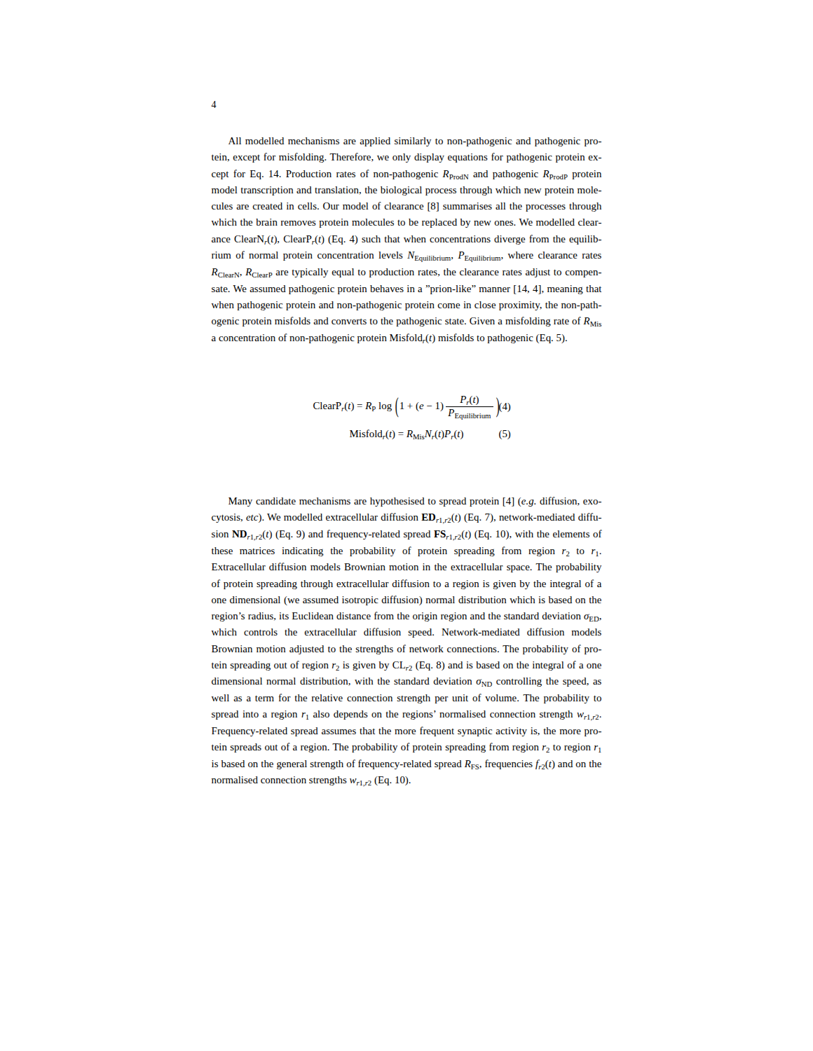4
All modelled mechanisms are applied similarly to non-pathogenic and pathogenic protein, except for misfolding. Therefore, we only display equations for pathogenic protein except for Eq. 14. Production rates of non-pathogenic RProdN and pathogenic RProdP protein model transcription and translation, the biological process through which new protein molecules are created in cells. Our model of clearance [8] summarises all the processes through which the brain removes protein molecules to be replaced by new ones. We modelled clearance ClearNr(t), ClearPr(t) (Eq. 4) such that when concentrations diverge from the equilibrium of normal protein concentration levels NEquilibrium, PEquilibrium, where clearance rates RClearN, RClearP are typically equal to production rates, the clearance rates adjust to compensate. We assumed pathogenic protein behaves in a ”prion-like” manner [14, 4], meaning that when pathogenic protein and non-pathogenic protein come in close proximity, the non-pathogenic protein misfolds and converts to the pathogenic state. Given a misfolding rate of RMis a concentration of non-pathogenic protein Misfoldr(t) misfolds to pathogenic (Eq. 5).
ClearP r(t) = RP log (1 + (e − 1)Pr(t) PEquilibrium) (4)
Misfold r(t) = RMis Nr(t)Pr(t) (5)
Many candidate mechanisms are hypothesised to spread protein [4] (e.g. diffusion, exocytosis, etc). We modelled extracellular diffusion ED r 1, r 2(t) (Eq. 7), network-mediated diffusion ND r 1, r 2(t) (Eq. 9) and frequency-related spread FS r 1, r 2(t) (Eq. 10), with the elements of these matrices indicating the probability of protein spreading from region r 2 to r 1. Extracellular diffusion models Brownian motion in the extracellular space. The probability of protein spreading through extracellular diffusion to a region is given by the integral of a one dimensional (we assumed isotropic diffusion) normal distribution which is based on the region’s radius, its Euclidean distance from the origin region and the standard deviation σED, which controls the extracellular diffusion speed. Network-mediated diffusion models Brownian motion adjusted to the strengths of network connections. The probability of protein spreading out of region r 2 is given by CLr 2 (Eq. 8) and is based on the integral of a one dimensional normal distribution, with the standard deviation σND controlling the speed, as well as a term for the relative connection strength per unit of volume. The probability to spread into a region r 1 also depends on the regions’ normalised connection strength wr 1, r 2. Frequency-related spread assumes that the more frequent synaptic activity is, the more protein spreads out of a region. The probability of protein spreading from region r 2 to region r 1 is based on the general strength of frequency-related spread RFS, frequencies fr 2(t) and on the normalised connection strengths wr 1, r 2 (Eq. 10).